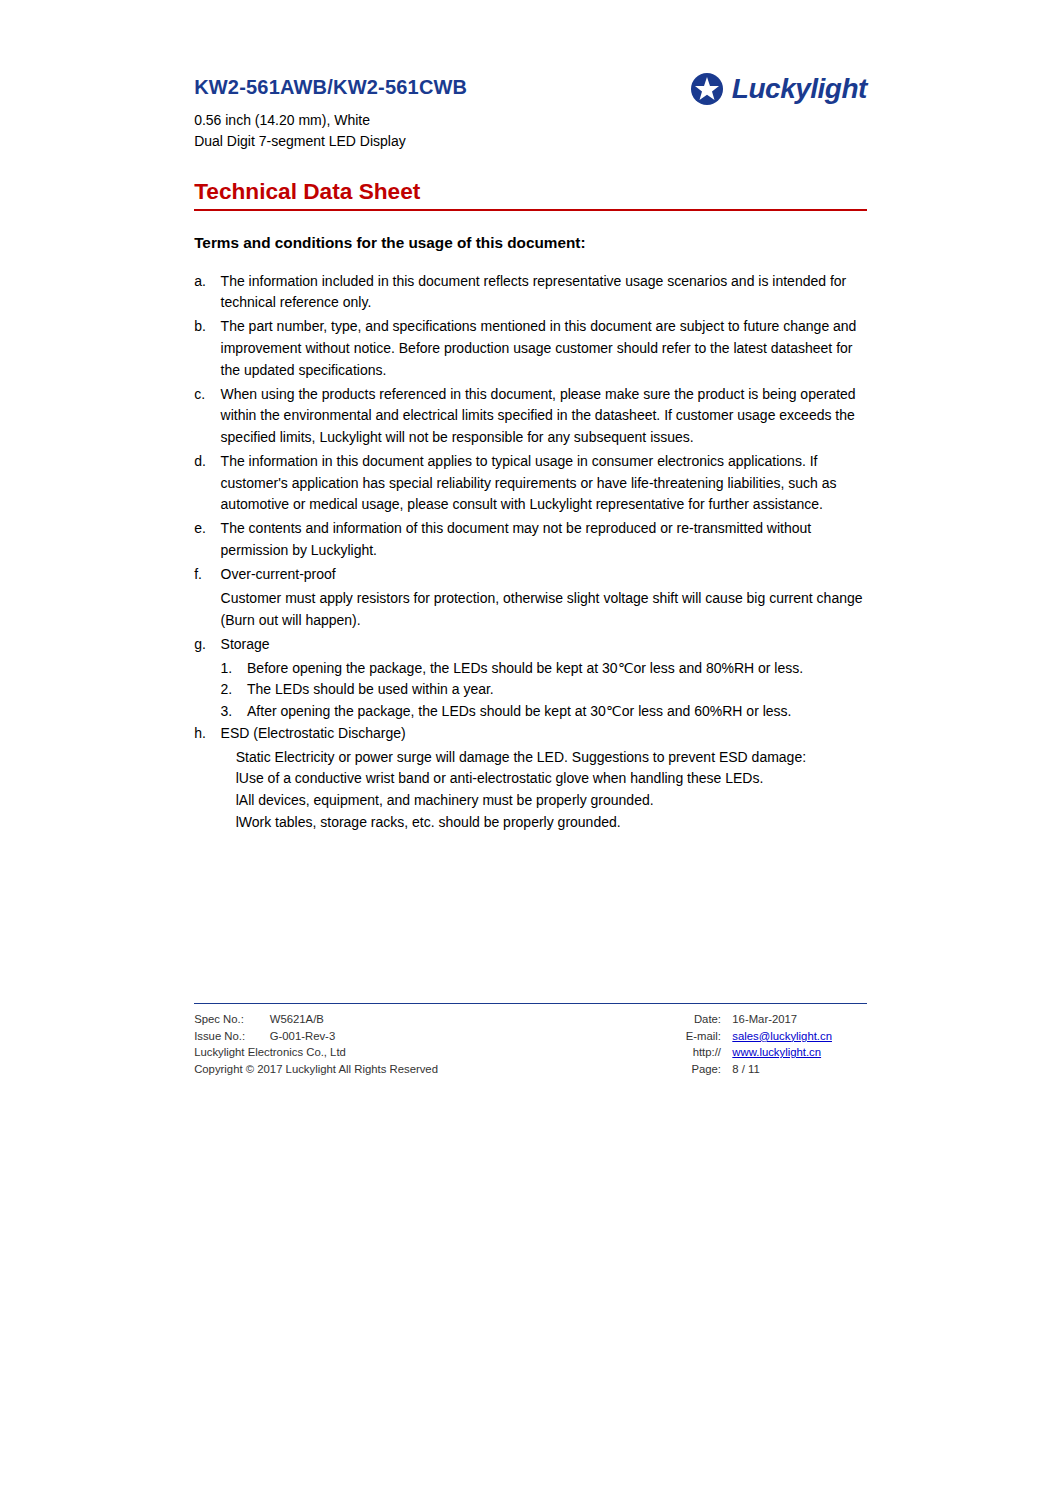KW2-561AWB/KW2-561CWB
0.56 inch (14.20 mm), White
Dual Digit 7-segment LED Display
Luckylight
Technical Data Sheet
Terms and conditions for the usage of this document:
a. The information included in this document reflects representative usage scenarios and is intended for technical reference only.
b. The part number, type, and specifications mentioned in this document are subject to future change and improvement without notice. Before production usage customer should refer to the latest datasheet for the updated specifications.
c. When using the products referenced in this document, please make sure the product is being operated within the environmental and electrical limits specified in the datasheet. If customer usage exceeds the specified limits, Luckylight will not be responsible for any subsequent issues.
d. The information in this document applies to typical usage in consumer electronics applications. If customer's application has special reliability requirements or have life-threatening liabilities, such as automotive or medical usage, please consult with Luckylight representative for further assistance.
e. The contents and information of this document may not be reproduced or re-transmitted without permission by Luckylight.
f. Over-current-proof
Customer must apply resistors for protection, otherwise slight voltage shift will cause big current change (Burn out will happen).
g. Storage
1. Before opening the package, the LEDs should be kept at 30℃or less and 80%RH or less.
2. The LEDs should be used within a year.
3. After opening the package, the LEDs should be kept at 30℃or less and 60%RH or less.
h. ESD (Electrostatic Discharge)
Static Electricity or power surge will damage the LED. Suggestions to prevent ESD damage:
l Use of a conductive wrist band or anti-electrostatic glove when handling these LEDs.
l All devices, equipment, and machinery must be properly grounded.
l Work tables, storage racks, etc. should be properly grounded.
| Spec No.: W5621A/B | Date: | 16-Mar-2017 |
| Issue No.: G-001-Rev-3 | E-mail: | sales@luckylight.cn |
| Luckylight Electronics Co., Ltd | http:// | www.luckylight.cn |
| Copyright © 2017 Luckylight All Rights Reserved | Page: | 8 / 11 |